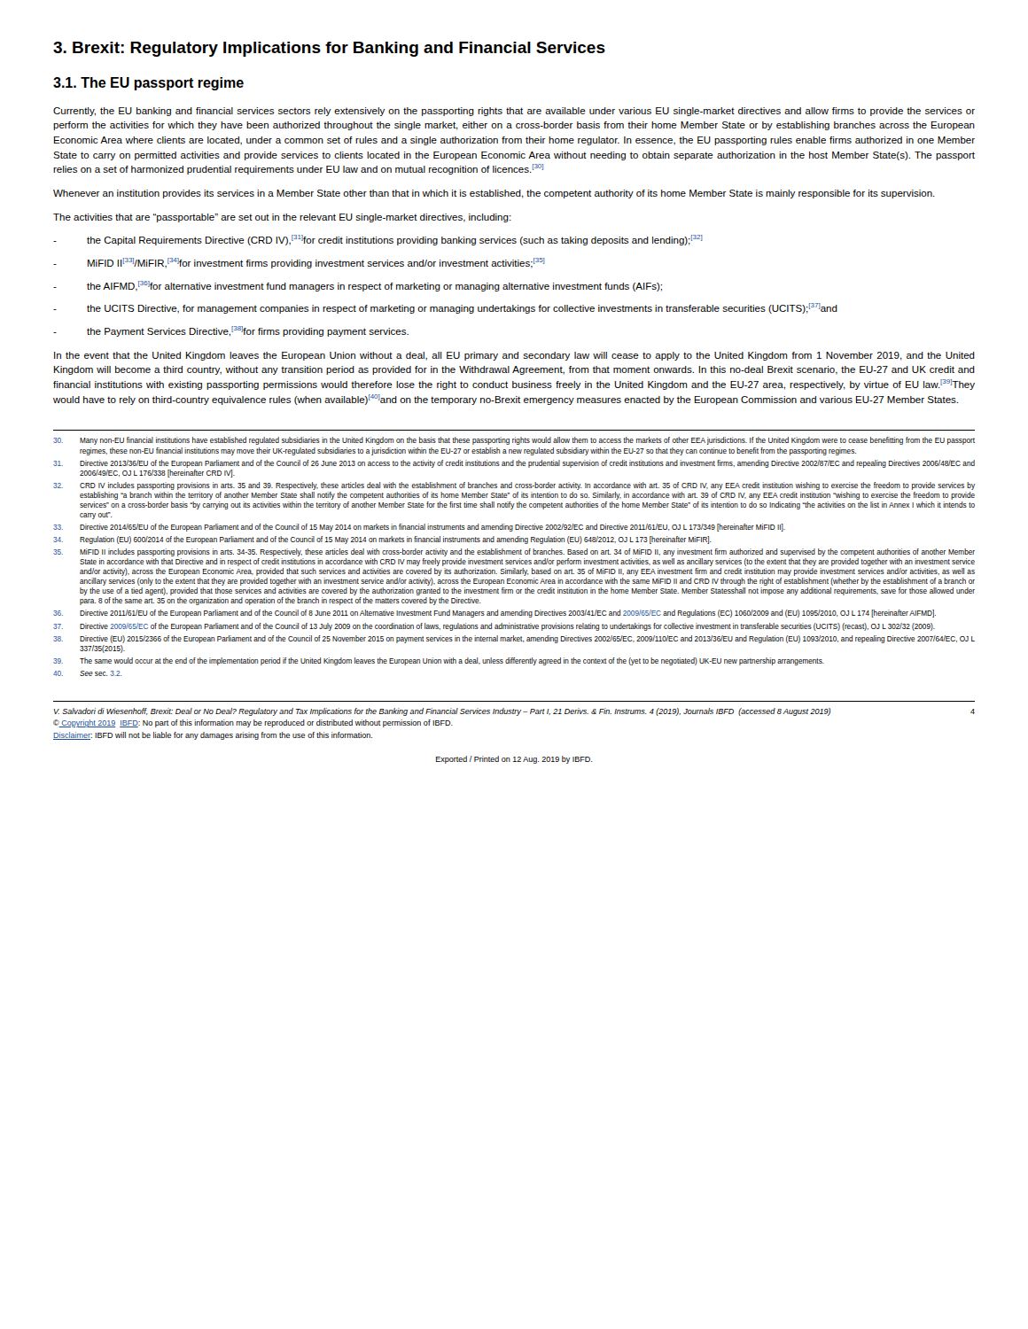3. Brexit: Regulatory Implications for Banking and Financial Services
3.1. The EU passport regime
Currently, the EU banking and financial services sectors rely extensively on the passporting rights that are available under various EU single-market directives and allow firms to provide the services or perform the activities for which they have been authorized throughout the single market, either on a cross-border basis from their home Member State or by establishing branches across the European Economic Area where clients are located, under a common set of rules and a single authorization from their home regulator. In essence, the EU passporting rules enable firms authorized in one Member State to carry on permitted activities and provide services to clients located in the European Economic Area without needing to obtain separate authorization in the host Member State(s). The passport relies on a set of harmonized prudential requirements under EU law and on mutual recognition of licences.[30]
Whenever an institution provides its services in a Member State other than that in which it is established, the competent authority of its home Member State is mainly responsible for its supervision.
The activities that are “passportable” are set out in the relevant EU single-market directives, including:
the Capital Requirements Directive (CRD IV),[31]for credit institutions providing banking services (such as taking deposits and lending);[32]
MiFID II[33]/MiFIR,[34]for investment firms providing investment services and/or investment activities;[35]
the AIFMD,[36]for alternative investment fund managers in respect of marketing or managing alternative investment funds (AIFs);
the UCITS Directive, for management companies in respect of marketing or managing undertakings for collective investments in transferable securities (UCITS);[37]and
the Payment Services Directive,[38]for firms providing payment services.
In the event that the United Kingdom leaves the European Union without a deal, all EU primary and secondary law will cease to apply to the United Kingdom from 1 November 2019, and the United Kingdom will become a third country, without any transition period as provided for in the Withdrawal Agreement, from that moment onwards. In this no-deal Brexit scenario, the EU-27 and UK credit and financial institutions with existing passporting permissions would therefore lose the right to conduct business freely in the United Kingdom and the EU-27 area, respectively, by virtue of EU law.[39]They would have to rely on third-country equivalence rules (when available)[40]and on the temporary no-Brexit emergency measures enacted by the European Commission and various EU-27 Member States.
| 30. | Many non-EU financial institutions have established regulated subsidiaries in the United Kingdom on the basis that these passporting rights would allow them to access the markets of other EEA jurisdictions. If the United Kingdom were to cease benefitting from the EU passport regimes, these non-EU financial institutions may move their UK-regulated subsidiaries to a jurisdiction within the EU-27 or establish a new regulated subsidiary within the EU-27 so that they can continue to benefit from the passporting regimes. |
| 31. | Directive 2013/36/EU of the European Parliament and of the Council of 26 June 2013 on access to the activity of credit institutions and the prudential supervision of credit institutions and investment firms, amending Directive 2002/87/EC and repealing Directives 2006/48/EC and 2006/49/EC, OJ L 176/338 [hereinafter CRD IV]. |
| 32. | CRD IV includes passporting provisions in arts. 35 and 39. Respectively, these articles deal with the establishment of branches and cross-border activity. In accordance with art. 35 of CRD IV, any EEA credit institution wishing to exercise the freedom to provide services by establishing “a branch within the territory of another Member State shall notify the competent authorities of its home Member State” of its intention to do so. Similarly, in accordance with art. 39 of CRD IV, any EEA credit institution “wishing to exercise the freedom to provide services” on a cross-border basis “by carrying out its activities within the territory of another Member State for the first time shall notify the competent authorities of the home Member State” of its intention to do so Indicating “the activities on the list in Annex I which it intends to carry out”. |
| 33. | Directive 2014/65/EU of the European Parliament and of the Council of 15 May 2014 on markets in financial instruments and amending Directive 2002/92/EC and Directive 2011/61/EU, OJ L 173/349 [hereinafter MiFID II]. |
| 34. | Regulation (EU) 600/2014 of the European Parliament and of the Council of 15 May 2014 on markets in financial instruments and amending Regulation (EU) 648/2012, OJ L 173 [hereinafter MiFIR]. |
| 35. | MiFID II includes passporting provisions in arts. 34-35. Respectively, these articles deal with cross-border activity and the establishment of branches. Based on art. 34 of MiFID II, any investment firm authorized and supervised by the competent authorities of another Member State in accordance with that Directive and in respect of credit institutions in accordance with CRD IV may freely provide investment services and/or perform investment activities, as well as ancillary services (to the extent that they are provided together with an investment service and/or activity), across the European Economic Area, provided that such services and activities are covered by its authorization. Similarly, based on art. 35 of MiFID II, any EEA investment firm and credit institution may provide investment services and/or activities, as well as ancillary services (only to the extent that they are provided together with an investment service and/or activity), across the European Economic Area in accordance with the same MiFID II and CRD IV through the right of establishment (whether by the establishment of a branch or by the use of a tied agent), provided that those services and activities are covered by the authorization granted to the investment firm or the credit institution in the home Member State. Member Statesshall not impose any additional requirements, save for those allowed under para. 8 of the same art. 35 on the organization and operation of the branch in respect of the matters covered by the Directive. |
| 36. | Directive 2011/61/EU of the European Parliament and of the Council of 8 June 2011 on Alternative Investment Fund Managers and amending Directives 2003/41/EC and 2009/65/EC and Regulations (EC) 1060/2009 and (EU) 1095/2010, OJ L 174 [hereinafter AIFMD]. |
| 37. | Directive 2009/65/EC of the European Parliament and of the Council of 13 July 2009 on the coordination of laws, regulations and administrative provisions relating to undertakings for collective investment in transferable securities (UCITS) (recast), OJ L 302/32 (2009). |
| 38. | Directive (EU) 2015/2366 of the European Parliament and of the Council of 25 November 2015 on payment services in the internal market, amending Directives 2002/65/EC, 2009/110/EC and 2013/36/EU and Regulation (EU) 1093/2010, and repealing Directive 2007/64/EC, OJ L 337/35(2015). |
| 39. | The same would occur at the end of the implementation period if the United Kingdom leaves the European Union with a deal, unless differently agreed in the context of the (yet to be negotiated) UK-EU new partnership arrangements. |
| 40. | See sec. 3.2. |
4 V. Salvadori di Wiesenhoff, Brexit: Deal or No Deal? Regulatory and Tax Implications for the Banking and Financial Services Industry – Part I, 21 Derivs. & Fin. Instrums. 4 (2019), Journals IBFD (accessed 8 August 2019)
© Copyright 2019 IBFD: No part of this information may be reproduced or distributed without permission of IBFD.
Disclaimer: IBFD will not be liable for any damages arising from the use of this information.
Exported / Printed on 12 Aug. 2019 by IBFD.